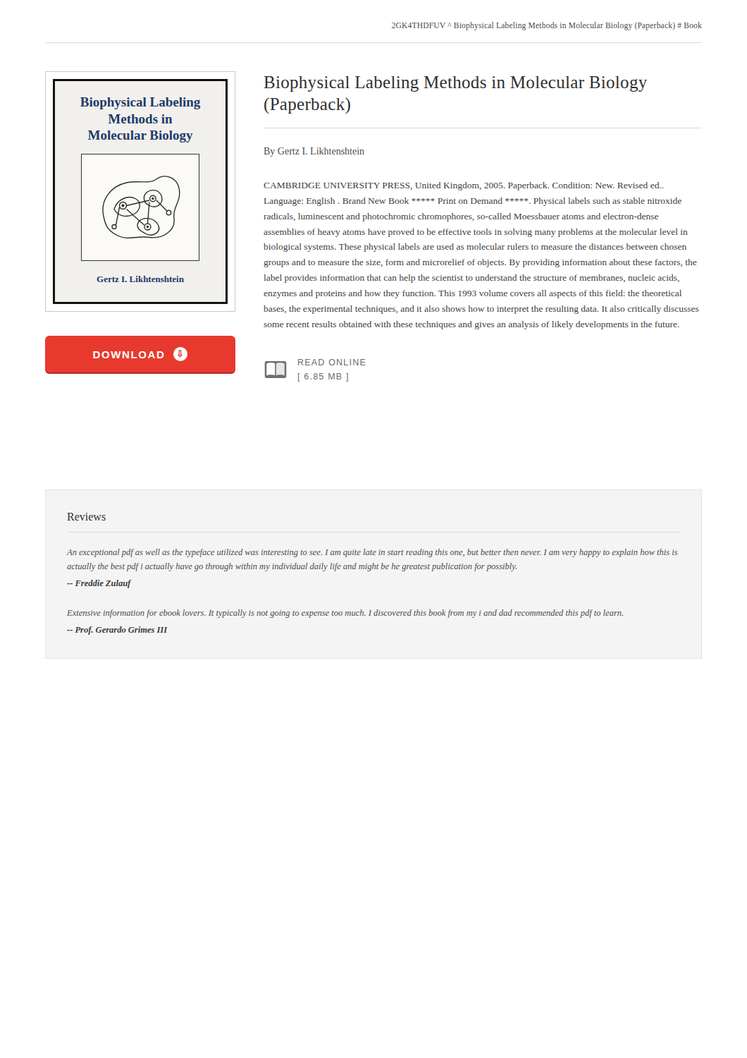2GK4THDFUV ^ Biophysical Labeling Methods in Molecular Biology (Paperback) # Book
Biophysical Labeling
Methods in
Molecular Biology
Gertz I. Likhtenshtein
DOWNLOAD ⇩
Biophysical Labeling Methods in Molecular Biology (Paperback)
By Gertz I. Likhtenshtein
CAMBRIDGE UNIVERSITY PRESS, United Kingdom, 2005. Paperback. Condition: New. Revised ed.. Language: English . Brand New Book ***** Print on Demand *****. Physical labels such as stable nitroxide radicals, luminescent and photochromic chromophores, so-called Moessbauer atoms and electron-dense assemblies of heavy atoms have proved to be effective tools in solving many problems at the molecular level in biological systems. These physical labels are used as molecular rulers to measure the distances between chosen groups and to measure the size, form and microrelief of objects. By providing information about these factors, the label provides information that can help the scientist to understand the structure of membranes, nucleic acids, enzymes and proteins and how they function. This 1993 volume covers all aspects of this field: the theoretical bases, the experimental techniques, and it also shows how to interpret the resulting data. It also critically discusses some recent results obtained with these techniques and gives an analysis of likely developments in the future.
READ ONLINE [ 6.85 MB ]
Reviews
An exceptional pdf as well as the typeface utilized was interesting to see. I am quite late in start reading this one, but better then never. I am very happy to explain how this is actually the best pdf i actually have go through within my individual daily life and might be he greatest publication for possibly. -- Freddie Zulauf
Extensive information for ebook lovers. It typically is not going to expense too much. I discovered this book from my i and dad recommended this pdf to learn. -- Prof. Gerardo Grimes III